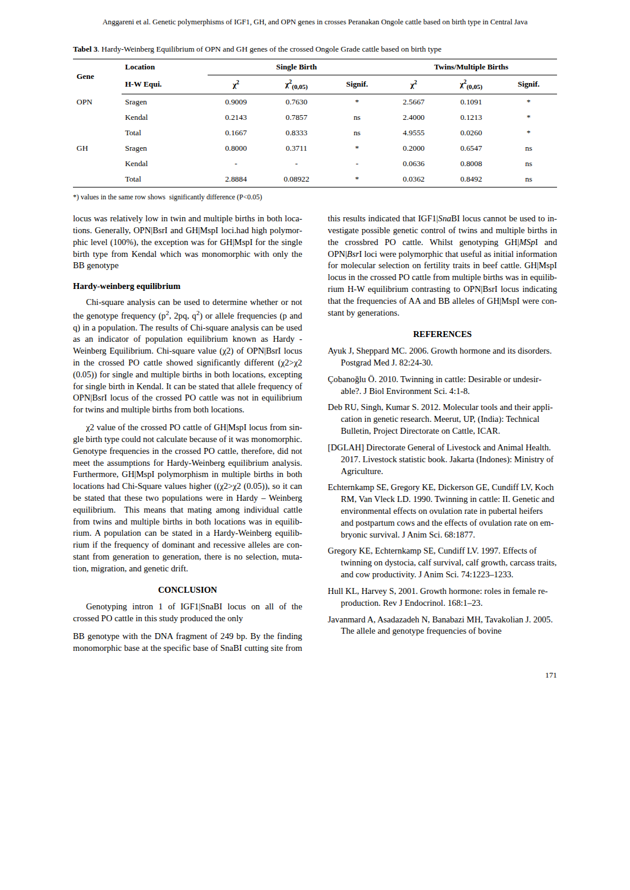Anggareni et al. Genetic polymerphisms of IGF1, GH, and OPN genes in crosses Peranakan Ongole cattle based on birth type in Central Java
Tabel 3. Hardy-Weinberg Equilibrium of OPN and GH genes of the crossed Ongole Grade cattle based on birth type
| Gene | Location | Single Birth | Twins/Multiple Births |
| --- | --- | --- | --- |
| H-W Equi. | χ 2 | χ 2 (0,05) | Signif. | χ 2 | χ 2 (0,05) | Signif. |
| OPN | Sragen | 0.9009 | 0.7630 | * | 2.5667 | 0.1091 | * |
| | Kendal | 0.2143 | 0.7857 | ns | 2.4000 | 0.1213 | * |
| | Total | 0.1667 | 0.8333 | ns | 4.9555 | 0.0260 | * |
| GH | Sragen | 0.8000 | 0.3711 | * | 0.2000 | 0.6547 | ns |
| | Kendal | - | - | - | 0.0636 | 0.8008 | ns |
| | Total | 2.8884 | 0.08922 | * | 0.0362 | 0.8492 | ns |
*) values in the same row shows significantly difference (P<0.05)
locus was relatively low in twin and multiple births in both locations. Generally, OPN|BsrI and GH|MspI loci.had high polymorphic level (100%), the exception was for GH|MspI for the single birth type from Kendal which was monomorphic with only the BB genotype
Hardy-weinberg equilibrium
Chi-square analysis can be used to determine whether or not the genotype frequency (p2, 2pq, q2) or allele frequencies (p and q) in a population. The results of Chi-square analysis can be used as an indicator of population equilibrium known as Hardy - Weinberg Equilibrium. Chi-square value (χ2) of OPN|BsrI locus in the crossed PO cattle showed significantly different (χ2>χ2 (0.05)) for single and multiple births in both locations, excepting for single birth in Kendal. It can be stated that allele frequency of OPN|BsrI locus of the crossed PO cattle was not in equilibrium for twins and multiple births from both locations.
χ2 value of the crossed PO cattle of GH|MspI locus from single birth type could not calculate because of it was monomorphic. Genotype frequencies in the crossed PO cattle, therefore, did not meet the assumptions for Hardy-Weinberg equilibrium analysis. Furthermore, GH|MspI polymorphism in multiple births in both locations had Chi-Square values higher ((χ2>χ2 (0.05)), so it can be stated that these two populations were in Hardy – Weinberg equilibrium. This means that mating among individual cattle from twins and multiple births in both locations was in equilibrium. A population can be stated in a Hardy-Weinberg equilibrium if the frequency of dominant and recessive alleles are constant from generation to generation, there is no selection, mutation, migration, and genetic drift.
CONCLUSION
Genotyping intron 1 of IGF1|SnaBI locus on all of the crossed PO cattle in this study produced the only
BB genotype with the DNA fragment of 249 bp. By the finding monomorphic base at the specific base of SnaBI cutting site from this results indicated that IGF1|Sna BI locus cannot be used to investigate possible genetic control of twins and multiple births in the crossbred PO cattle. Whilst genotyping GH|MSp I and OPN|Bsr I loci were polymorphic that useful as initial information for molecular selection on fertility traits in beef cattle. GH|MspI locus in the crossed PO cattle from multiple births was in equilibrium H-W equilibrium contrasting to OPN|BsrI locus indicating that the frequencies of AA and BB alleles of GH|MspI were constant by generations.
REFERENCES
Ayuk J, Sheppard MC. 2006. Growth hormone and its disorders. Postgrad Med J. 82:24-30.
Çobanoğlu Ö. 2010. Twinning in cattle: Desirable or undesirable?. J Biol Environment Sci. 4:1-8.
Deb RU, Singh, Kumar S. 2012. Molecular tools and their application in genetic research. Meerut, UP, (India): Technical Bulletin, Project Directorate on Cattle, ICAR.
[DGLAH] Directorate General of Livestock and Animal Health. 2017. Livestock statistic book. Jakarta (Indones): Ministry of Agriculture.
Echternkamp SE, Gregory KE, Dickerson GE, Cundiff LV, Koch RM, Van Vleck LD. 1990. Twinning in cattle: II. Genetic and environmental effects on ovulation rate in pubertal heifers and postpartum cows and the effects of ovulation rate on embryonic survival. J Anim Sci. 68:1877.
Gregory KE, Echternkamp SE, Cundiff LV. 1997. Effects of twinning on dystocia, calf survival, calf growth, carcass traits, and cow productivity. J Anim Sci. 74:1223–1233.
Hull KL, Harvey S, 2001. Growth hormone: roles in female reproduction. Rev J Endocrinol. 168:1–23.
Javanmard A, Asadazadeh N, Banabazi MH, Tavakolian J. 2005. The allele and genotype frequencies of bovine
171